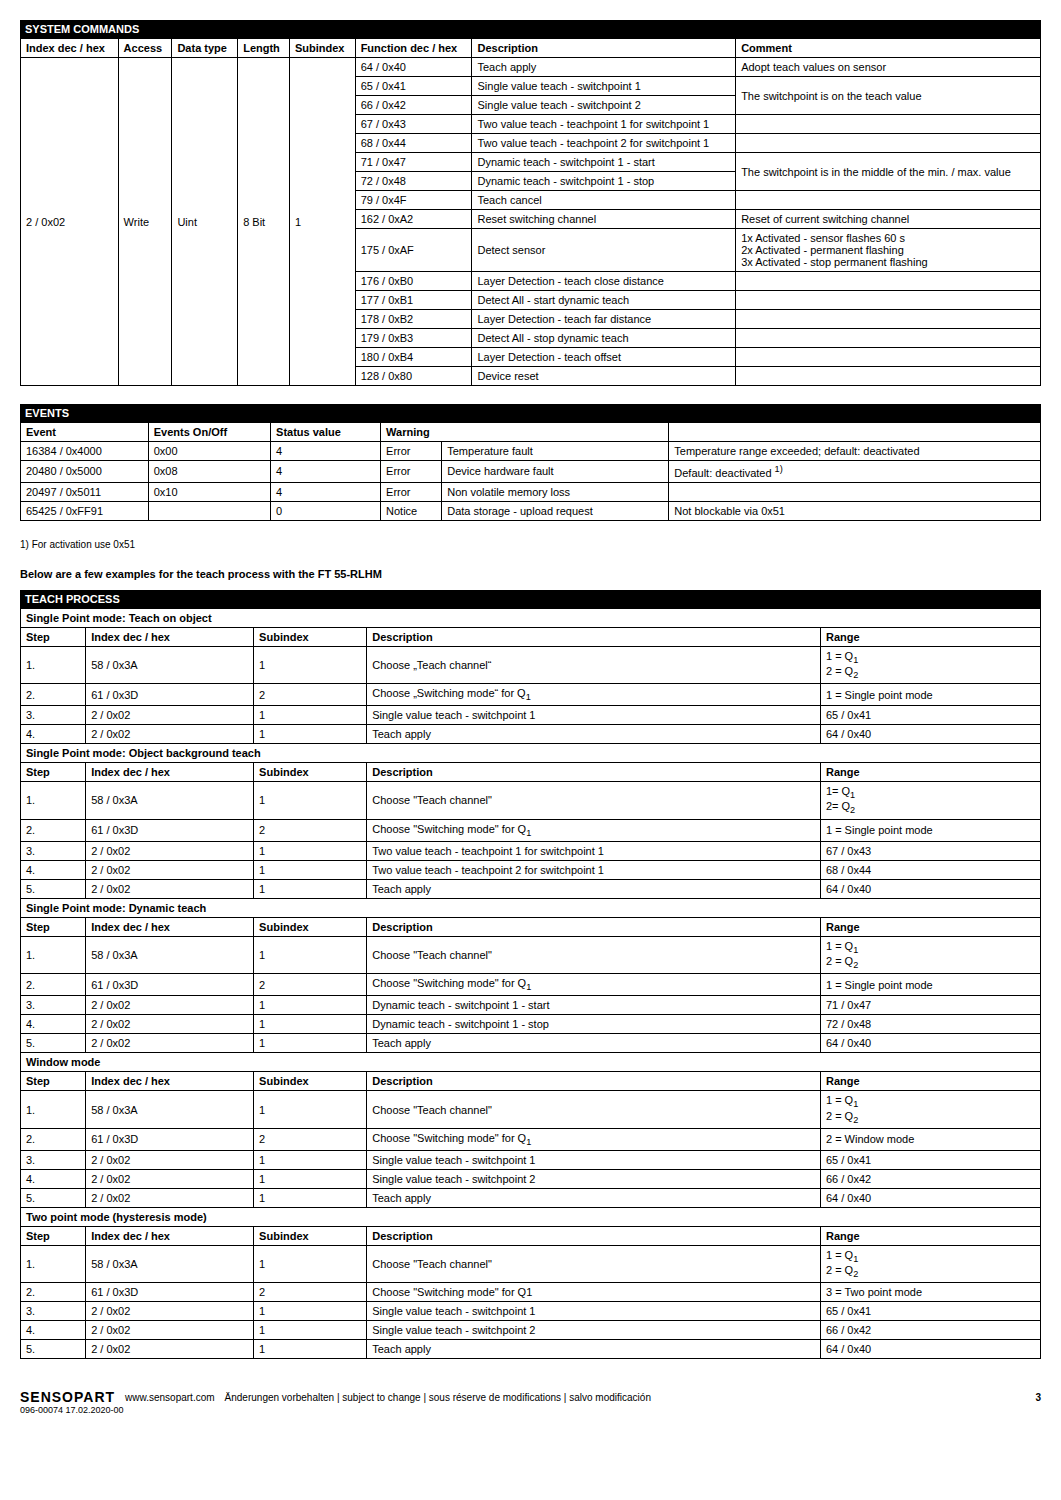SYSTEM COMMANDS
| Index dec / hex | Access | Data type | Length | Subindex | Function dec / hex | Description | Comment |
| --- | --- | --- | --- | --- | --- | --- | --- |
| 2 / 0x02 | Write | Uint | 8 Bit | 1 | 64 / 0x40 | Teach apply | Adopt teach values on sensor |
| 65 / 0x41 | Single value teach - switchpoint 1 | The switchpoint is on the teach value |
| 66 / 0x42 | Single value teach - switchpoint 2 |
| 67 / 0x43 | Two value teach - teachpoint 1 for switchpoint 1 | |
| 68 / 0x44 | Two value teach - teachpoint 2 for switchpoint 1 | |
| 71 / 0x47 | Dynamic teach - switchpoint 1 - start | The switchpoint is in the middle of the min. / max. value |
| 72 / 0x48 | Dynamic teach - switchpoint 1 - stop |
| 79 / 0x4F | Teach cancel | |
| 162 / 0xA2 | Reset switching channel | Reset of current switching channel |
| 175 / 0xAF | Detect sensor | 1x Activated - sensor flashes 60 s 2x Activated - permanent flashing 3x Activated - stop permanent flashing |
| 176 / 0xB0 | Layer Detection - teach close distance | |
| 177 / 0xB1 | Detect All - start dynamic teach | |
| 178 / 0xB2 | Layer Detection - teach far distance | |
| 179 / 0xB3 | Detect All - stop dynamic teach | |
| 180 / 0xB4 | Layer Detection - teach offset | |
| 128 / 0x80 | Device reset | |
EVENTS
| Event | Events On/Off | Status value | Warning | |
| --- | --- | --- | --- | --- |
| 16384 / 0x4000 | 0x00 | 4 | Error | Temperature fault | Temperature range exceeded; default: deactivated |
| 20480 / 0x5000 | 0x08 | 4 | Error | Device hardware fault | Default: deactivated 1) |
| 20497 / 0x5011 | 0x10 | 4 | Error | Non volatile memory loss | |
| 65425 / 0xFF91 | | 0 | Notice | Data storage - upload request | Not blockable via 0x51 |
1) For activation use 0x51
Below are a few examples for the teach process with the FT 55-RLHM
TEACH PROCESS
| Single Point mode: Teach on object |
| Step | Index dec / hex | Subindex | Description | Range |
| 1. | 58 / 0x3A | 1 | Choose „Teach channel“ | 1 = Q 1 2 = Q 2 |
| 2. | 61 / 0x3D | 2 | Choose „Switching mode“ for Q 1 | 1 = Single point mode |
| 3. | 2 / 0x02 | 1 | Single value teach - switchpoint 1 | 65 / 0x41 |
| 4. | 2 / 0x02 | 1 | Teach apply | 64 / 0x40 |
| Single Point mode: Object background teach |
| Step | Index dec / hex | Subindex | Description | Range |
| 1. | 58 / 0x3A | 1 | Choose "Teach channel" | 1= Q 1 2= Q 2 |
| 2. | 61 / 0x3D | 2 | Choose "Switching mode" for Q 1 | 1 = Single point mode |
| 3. | 2 / 0x02 | 1 | Two value teach - teachpoint 1 for switchpoint 1 | 67 / 0x43 |
| 4. | 2 / 0x02 | 1 | Two value teach - teachpoint 2 for switchpoint 1 | 68 / 0x44 |
| 5. | 2 / 0x02 | 1 | Teach apply | 64 / 0x40 |
| Single Point mode: Dynamic teach |
| Step | Index dec / hex | Subindex | Description | Range |
| 1. | 58 / 0x3A | 1 | Choose "Teach channel" | 1 = Q 1 2 = Q 2 |
| 2. | 61 / 0x3D | 2 | Choose "Switching mode" for Q 1 | 1 = Single point mode |
| 3. | 2 / 0x02 | 1 | Dynamic teach - switchpoint 1 - start | 71 / 0x47 |
| 4. | 2 / 0x02 | 1 | Dynamic teach - switchpoint 1 - stop | 72 / 0x48 |
| 5. | 2 / 0x02 | 1 | Teach apply | 64 / 0x40 |
| Window mode |
| Step | Index dec / hex | Subindex | Description | Range |
| 1. | 58 / 0x3A | 1 | Choose "Teach channel" | 1 = Q 1 2 = Q 2 |
| 2. | 61 / 0x3D | 2 | Choose "Switching mode" for Q 1 | 2 = Window mode |
| 3. | 2 / 0x02 | 1 | Single value teach - switchpoint 1 | 65 / 0x41 |
| 4. | 2 / 0x02 | 1 | Single value teach - switchpoint 2 | 66 / 0x42 |
| 5. | 2 / 0x02 | 1 | Teach apply | 64 / 0x40 |
| Two point mode (hysteresis mode) |
| Step | Index dec / hex | Subindex | Description | Range |
| 1. | 58 / 0x3A | 1 | Choose "Teach channel" | 1 = Q 1 2 = Q 2 |
| 2. | 61 / 0x3D | 2 | Choose "Switching mode" for Q1 | 3 = Two point mode |
| 3. | 2 / 0x02 | 1 | Single value teach - switchpoint 1 | 65 / 0x41 |
| 4. | 2 / 0x02 | 1 | Single value teach - switchpoint 2 | 66 / 0x42 |
| 5. | 2 / 0x02 | 1 | Teach apply | 64 / 0x40 |
SENSOPART www.sensopart.com Änderungen vorbehalten | subject to change | sous réserve de modifications | salvo modificación 3
096-00074 17.02.2020-00